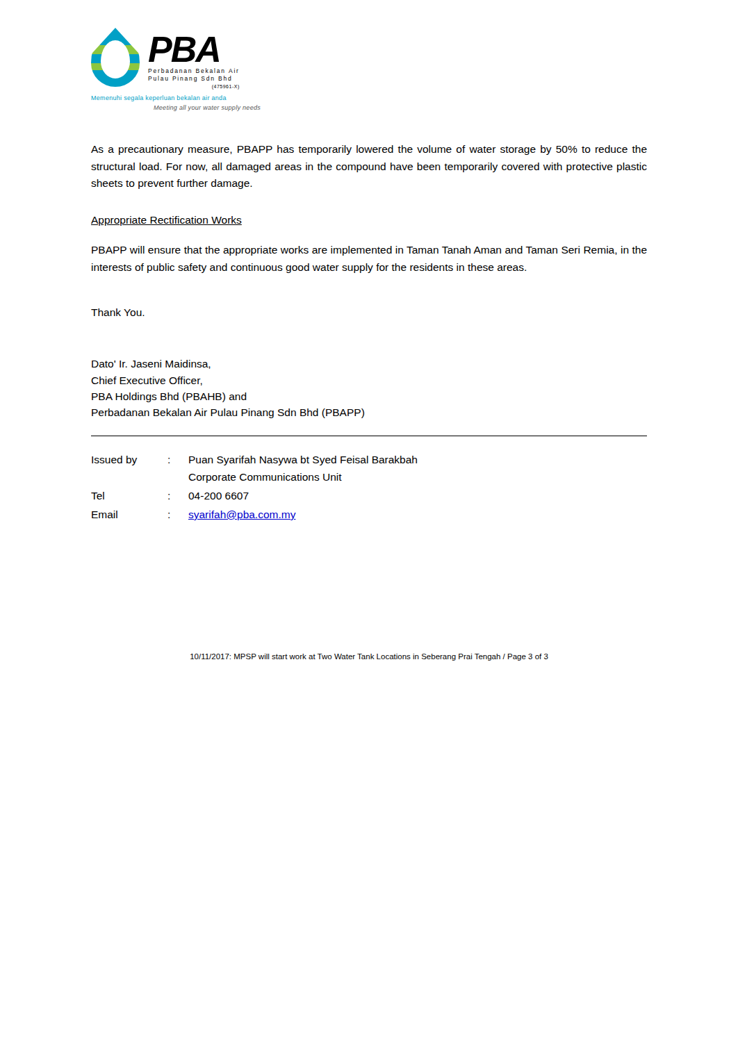PBA
Perbadanan Bekalan Air
Pulau Pinang Sdn Bhd
(475961-X)
Memenuhi segala keperluan bekalan air anda
Meeting all your water supply needs
As a precautionary measure, PBAPP has temporarily lowered the volume of water storage by 50% to reduce the structural load. For now, all damaged areas in the compound have been temporarily covered with protective plastic sheets to prevent further damage.
Appropriate Rectification Works
PBAPP will ensure that the appropriate works are implemented in Taman Tanah Aman and Taman Seri Remia, in the interests of public safety and continuous good water supply for the residents in these areas.
Thank You.
Dato' Ir. Jaseni Maidinsa,
Chief Executive Officer,
PBA Holdings Bhd (PBAHB) and
Perbadanan Bekalan Air Pulau Pinang Sdn Bhd (PBAPP)
| Issued by | : | Puan Syarifah Nasywa bt Syed Feisal Barakbah Corporate Communications Unit |
| Tel | : | 04-200 6607 |
| Email | : | syarifah@pba.com.my |
10/11/2017: MPSP will start work at Two Water Tank Locations in Seberang Prai Tengah / Page 3 of 3